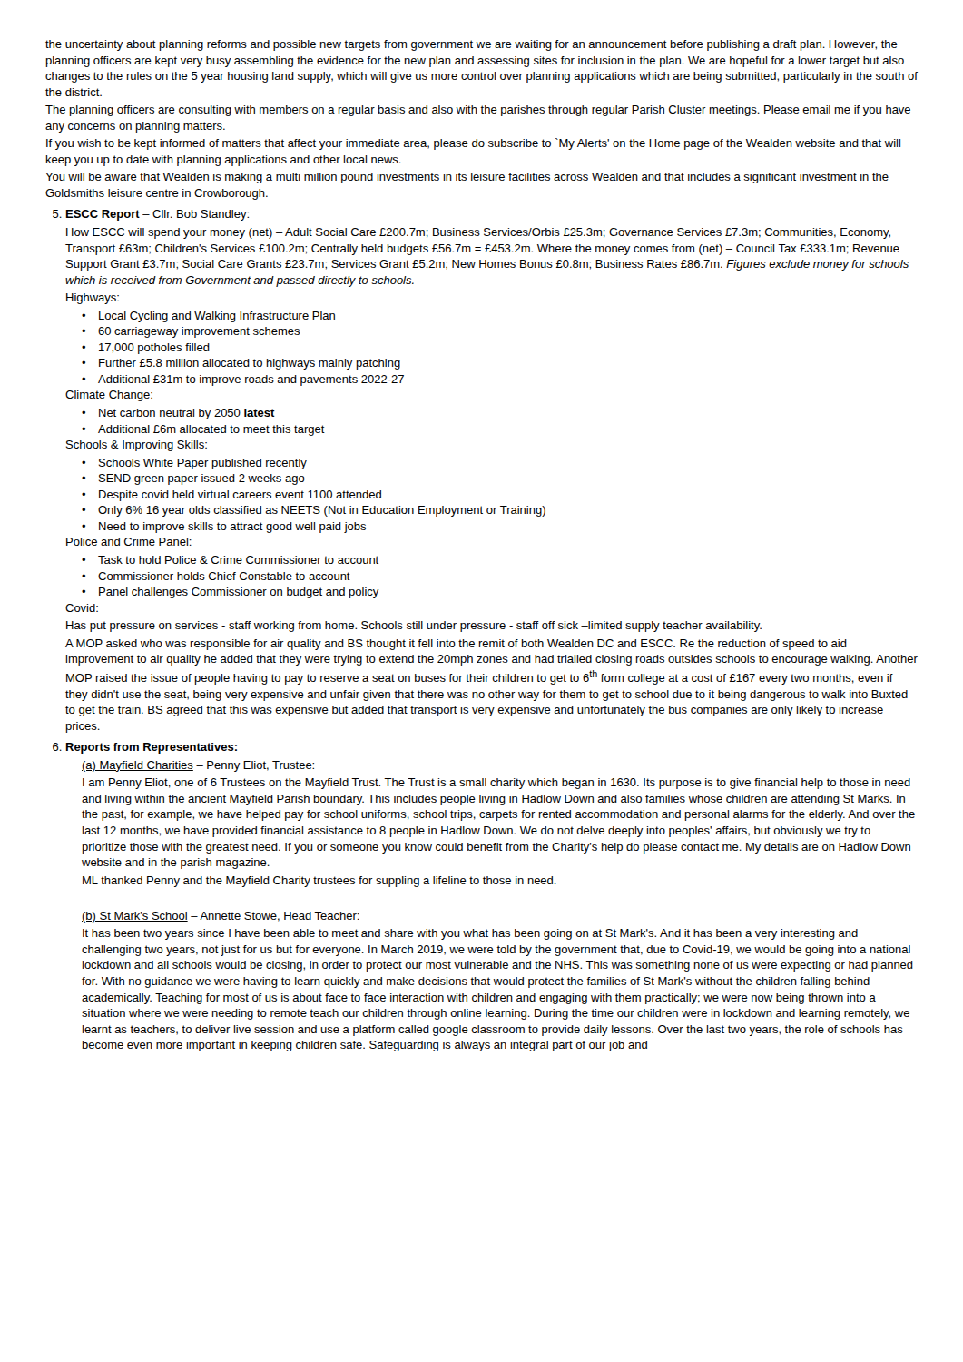the uncertainty about planning reforms and possible new targets from government we are waiting for an announcement before publishing a draft plan. However, the planning officers are kept very busy assembling the evidence for the new plan and assessing sites for inclusion in the plan. We are hopeful for a lower target but also changes to the rules on the 5 year housing land supply, which will give us more control over planning applications which are being submitted, particularly in the south of the district.
The planning officers are consulting with members on a regular basis and also with the parishes through regular Parish Cluster meetings. Please email me if you have any concerns on planning matters.
If you wish to be kept informed of matters that affect your immediate area, please do subscribe to `My Alerts' on the Home page of the Wealden website and that will keep you up to date with planning applications and other local news.
You will be aware that Wealden is making a multi million pound investments in its leisure facilities across Wealden and that includes a significant investment in the Goldsmiths leisure centre in Crowborough.
ESCC Report – Cllr. Bob Standley:
How ESCC will spend your money (net) – Adult Social Care £200.7m; Business Services/Orbis £25.3m; Governance Services £7.3m; Communities, Economy, Transport £63m; Children's Services £100.2m; Centrally held budgets £56.7m = £453.2m. Where the money comes from (net) – Council Tax £333.1m; Revenue Support Grant £3.7m; Social Care Grants £23.7m; Services Grant £5.2m; New Homes Bonus £0.8m; Business Rates £86.7m. Figures exclude money for schools which is received from Government and passed directly to schools.
Highways:
Local Cycling and Walking Infrastructure Plan
60 carriageway improvement schemes
17,000 potholes filled
Further £5.8 million allocated to highways mainly patching
Additional £31m to improve roads and pavements 2022-27
Climate Change:
Net carbon neutral by 2050 latest
Additional £6m allocated to meet this target
Schools & Improving Skills:
Schools White Paper published recently
SEND green paper issued 2 weeks ago
Despite covid held virtual careers event 1100 attended
Only 6% 16 year olds classified as NEETS (Not in Education Employment or Training)
Need to improve skills to attract good well paid jobs
Police and Crime Panel:
Task to hold Police & Crime Commissioner to account
Commissioner holds Chief Constable to account
Panel challenges Commissioner on budget and policy
Covid:
Has put pressure on services - staff working from home. Schools still under pressure - staff off sick –limited supply teacher availability.
A MOP asked who was responsible for air quality and BS thought it fell into the remit of both Wealden DC and ESCC. Re the reduction of speed to aid improvement to air quality he added that they were trying to extend the 20mph zones and had trialled closing roads outsides schools to encourage walking. Another MOP raised the issue of people having to pay to reserve a seat on buses for their children to get to 6th form college at a cost of £167 every two months, even if they didn't use the seat, being very expensive and unfair given that there was no other way for them to get to school due to it being dangerous to walk into Buxted to get the train. BS agreed that this was expensive but added that transport is very expensive and unfortunately the bus companies are only likely to increase prices.
Reports from Representatives:
(a) Mayfield Charities – Penny Eliot, Trustee:
I am Penny Eliot, one of 6 Trustees on the Mayfield Trust. The Trust is a small charity which began in 1630. Its purpose is to give financial help to those in need and living within the ancient Mayfield Parish boundary. This includes people living in Hadlow Down and also families whose children are attending St Marks. In the past, for example, we have helped pay for school uniforms, school trips, carpets for rented accommodation and personal alarms for the elderly. And over the last 12 months, we have provided financial assistance to 8 people in Hadlow Down. We do not delve deeply into peoples' affairs, but obviously we try to prioritize those with the greatest need. If you or someone you know could benefit from the Charity's help do please contact me. My details are on Hadlow Down website and in the parish magazine.
ML thanked Penny and the Mayfield Charity trustees for suppling a lifeline to those in need.
(b) St Mark's School – Annette Stowe, Head Teacher:
It has been two years since I have been able to meet and share with you what has been going on at St Mark's. And it has been a very interesting and challenging two years, not just for us but for everyone. In March 2019, we were told by the government that, due to Covid-19, we would be going into a national lockdown and all schools would be closing, in order to protect our most vulnerable and the NHS. This was something none of us were expecting or had planned for. With no guidance we were having to learn quickly and make decisions that would protect the families of St Mark's without the children falling behind academically. Teaching for most of us is about face to face interaction with children and engaging with them practically; we were now being thrown into a situation where we were needing to remote teach our children through online learning. During the time our children were in lockdown and learning remotely, we learnt as teachers, to deliver live session and use a platform called google classroom to provide daily lessons. Over the last two years, the role of schools has become even more important in keeping children safe. Safeguarding is always an integral part of our job and